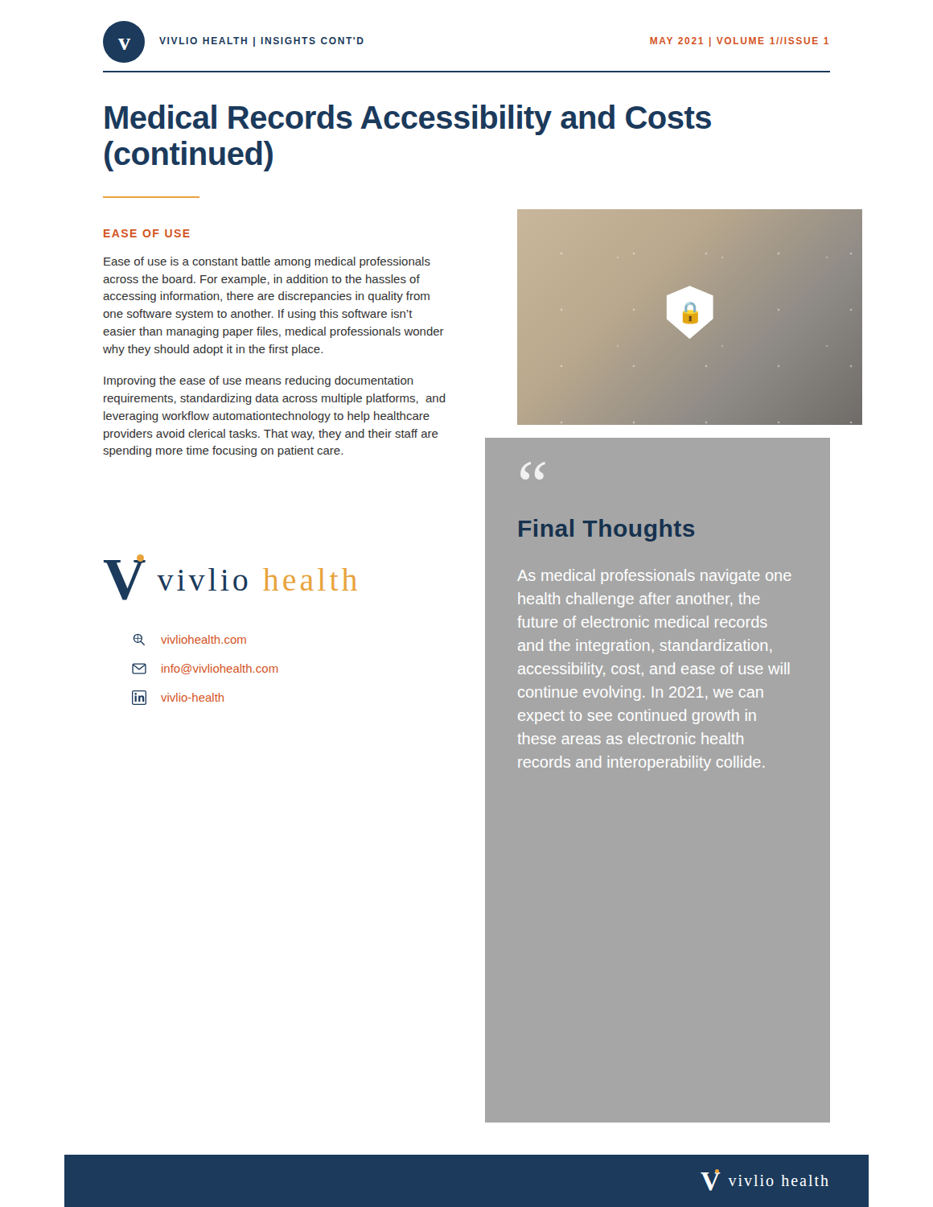v
Vivlio Health | Insights Cont'd May 2021 | Volume 1//Issue 1
Medical Records Accessibility and Costs (continued)
Ease of Use
Ease of use is a constant battle among medical professionals across the board. For example, in addition to the hassles of accessing information, there are discrepancies in quality from one software system to another. If using this software isn’t easier than managing paper files, medical professionals wonder why they should adopt it in the first place.
Improving the ease of use means reducing documentation requirements, standardizing data across multiple platforms, and leveraging workflow automationtechnology to help healthcare providers avoid clerical tasks. That way, they and their staff are spending more time focusing on patient care.
V vivlio health
vivliohealth.com
info@vivliohealth.com
vivlio-health
🔒
“
Final Thoughts
As medical professionals navigate one health challenge after another, the future of electronic medical records and the integration, standardization, accessibility, cost, and ease of use will continue evolving. In 2021, we can expect to see continued growth in these areas as electronic health records and interoperability collide.
V vivlio health